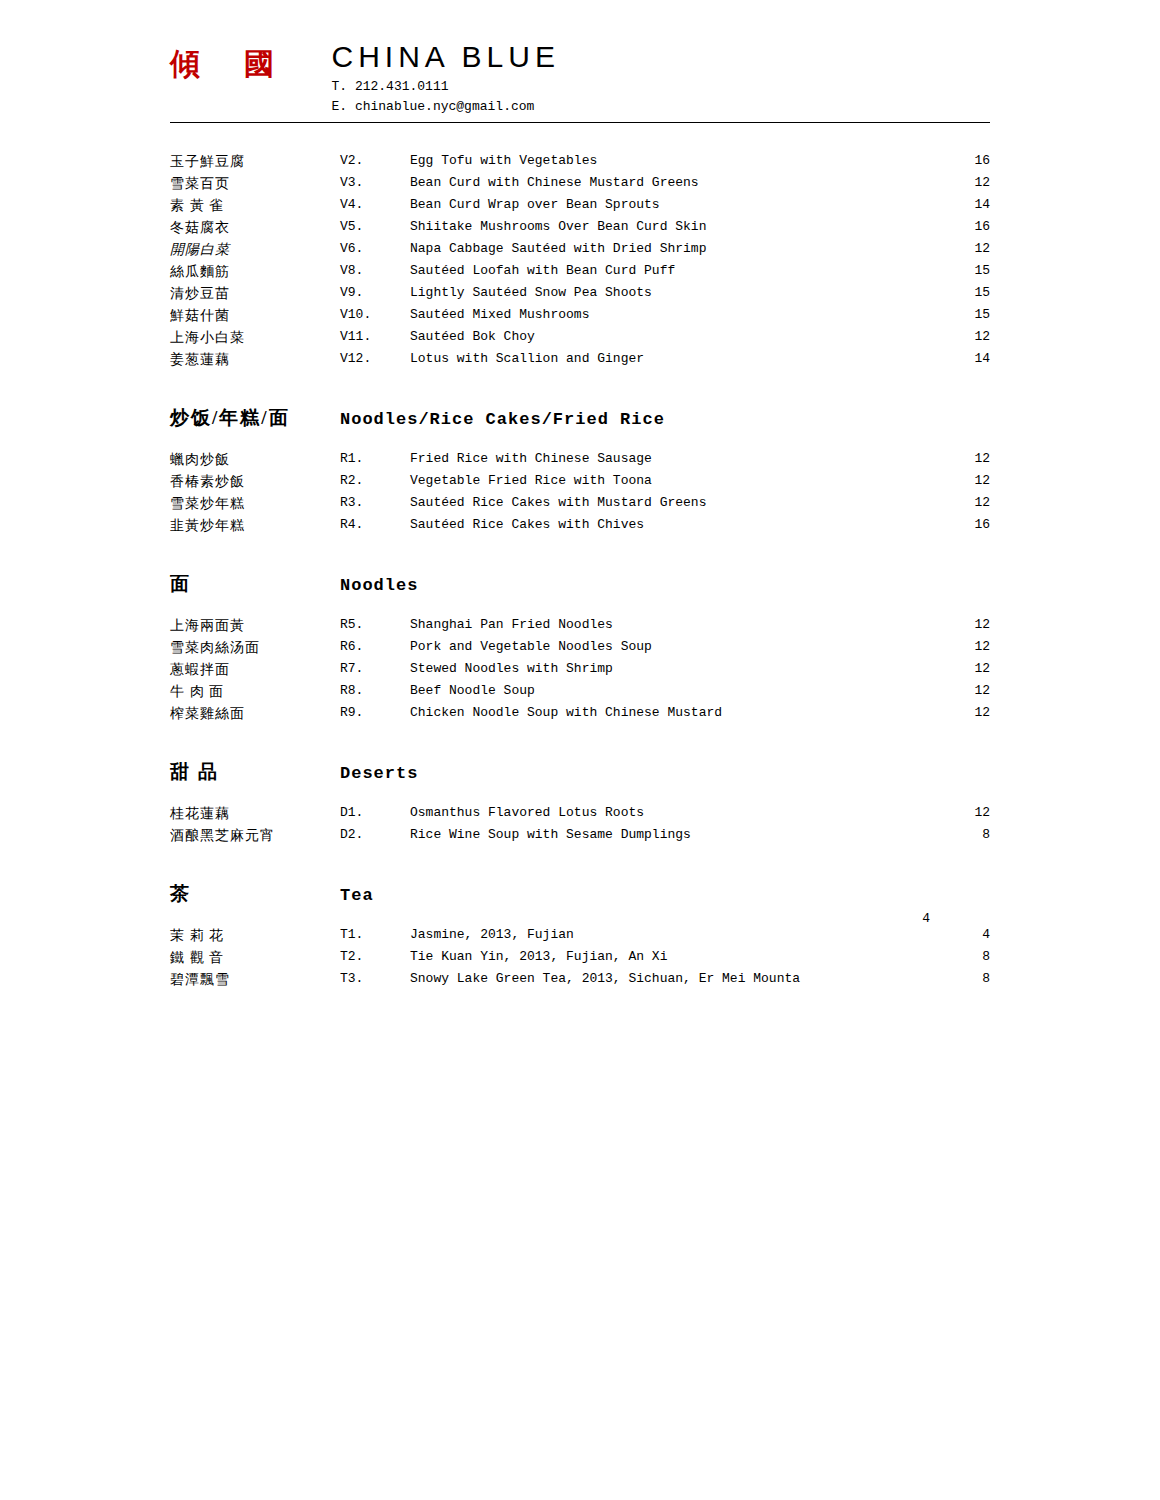傾 國
CHINA BLUE
T. 212.431.0111
E. chinablue.nyc@gmail.com
| 玉子鮮豆腐 | V2. | Egg Tofu with Vegetables | 16 |
| 雪菜百页 | V3. | Bean Curd with Chinese Mustard Greens | 12 |
| 素 黃 雀 | V4. | Bean Curd Wrap over Bean Sprouts | 14 |
| 冬菇腐衣 | V5. | Shiitake Mushrooms Over Bean Curd Skin | 16 |
| 開陽白菜 | V6. | Napa Cabbage Sautéed with Dried Shrimp | 12 |
| 絲瓜麵筋 | V8. | Sautéed Loofah with Bean Curd Puff | 15 |
| 清炒豆苗 | V9. | Lightly Sautéed Snow Pea Shoots | 15 |
| 鮮菇什菌 | V10. | Sautéed Mixed Mushrooms | 15 |
| 上海小白菜 | V11. | Sautéed Bok Choy | 12 |
| 姜葱蓮藕 | V12. | Lotus with Scallion and Ginger | 14 |
炒饭/年糕/面
Noodles/Rice Cakes/Fried Rice
| 蠟肉炒飯 | R1. | Fried Rice with Chinese Sausage | 12 |
| 香椿素炒飯 | R2. | Vegetable Fried Rice with Toona | 12 |
| 雪菜炒年糕 | R3. | Sautéed Rice Cakes with Mustard Greens | 12 |
| 韭黃炒年糕 | R4. | Sautéed Rice Cakes with Chives | 16 |
面
Noodles
| 上海兩面黃 | R5. | Shanghai Pan Fried Noodles | 12 |
| 雪菜肉絲汤面 | R6. | Pork and Vegetable Noodles Soup | 12 |
| 蔥蝦拌面 | R7. | Stewed Noodles with Shrimp | 12 |
| 牛 肉 面 | R8. | Beef Noodle Soup | 12 |
| 榨菜雞絲面 | R9. | Chicken Noodle Soup with Chinese Mustard | 12 |
甜 品
Deserts
| 桂花蓮藕 | D1. | Osmanthus Flavored Lotus Roots | 12 |
| 酒酿黑芝麻元宵 | D2. | Rice Wine Soup with Sesame Dumplings | 8 |
茶
Tea
| 茉 莉 花 | T1. | Jasmine, 2013, Fujian | 4 4 |
| 鐵 觀 音 | T2. | Tie Kuan Yin, 2013, Fujian, An Xi | 8 |
| 碧潭飄雪 | T3. | Snowy Lake Green Tea, 2013, Sichuan, Er Mei Mounta | 8 |